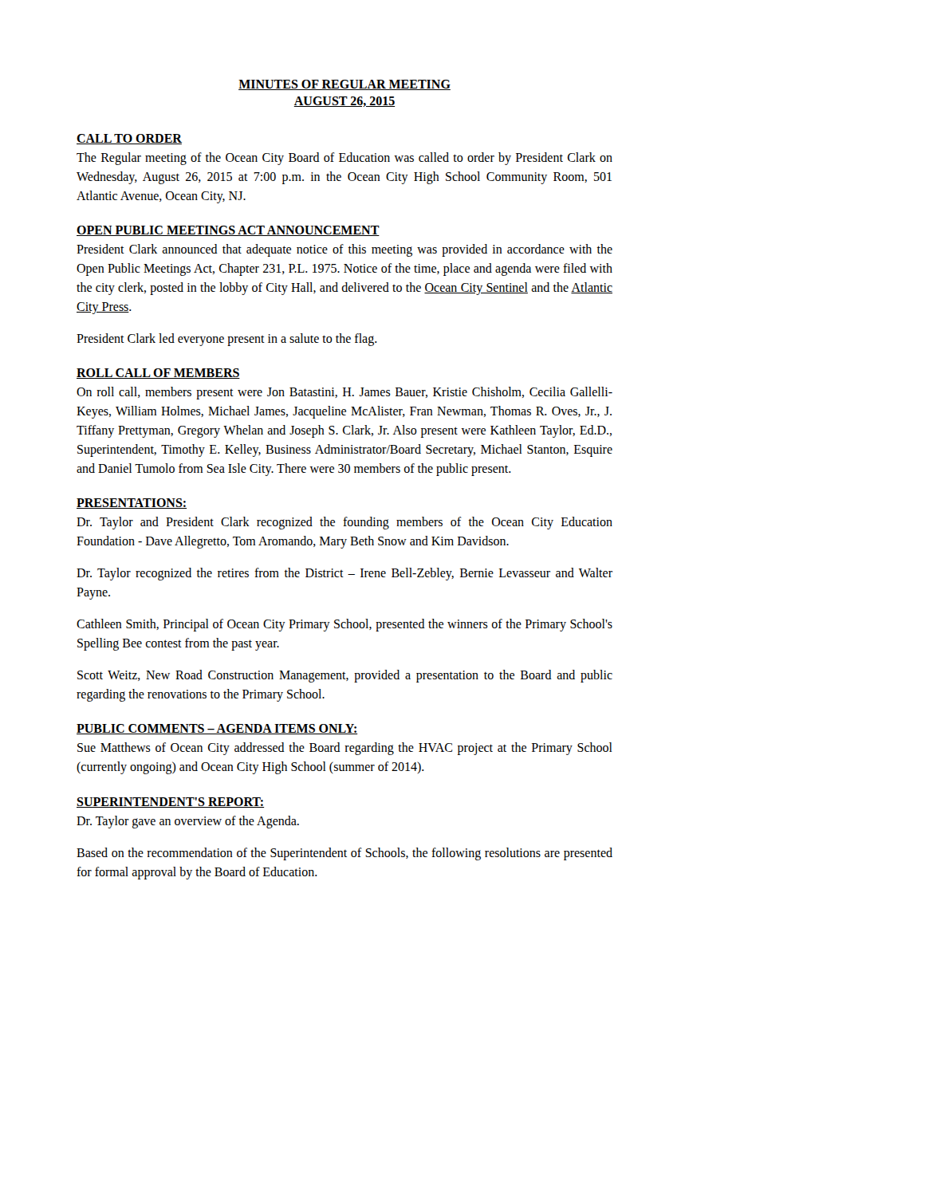MINUTES OF REGULAR MEETING
AUGUST 26, 2015
CALL TO ORDER
The Regular meeting of the Ocean City Board of Education was called to order by President Clark on Wednesday, August 26, 2015 at 7:00 p.m. in the Ocean City High School Community Room, 501 Atlantic Avenue, Ocean City, NJ.
OPEN PUBLIC MEETINGS ACT ANNOUNCEMENT
President Clark announced that adequate notice of this meeting was provided in accordance with the Open Public Meetings Act, Chapter 231, P.L. 1975. Notice of the time, place and agenda were filed with the city clerk, posted in the lobby of City Hall, and delivered to the Ocean City Sentinel and the Atlantic City Press.
President Clark led everyone present in a salute to the flag.
ROLL CALL OF MEMBERS
On roll call, members present were Jon Batastini, H. James Bauer, Kristie Chisholm, Cecilia Gallelli-Keyes, William Holmes, Michael James, Jacqueline McAlister, Fran Newman, Thomas R. Oves, Jr., J. Tiffany Prettyman, Gregory Whelan and Joseph S. Clark, Jr. Also present were Kathleen Taylor, Ed.D., Superintendent, Timothy E. Kelley, Business Administrator/Board Secretary, Michael Stanton, Esquire and Daniel Tumolo from Sea Isle City. There were 30 members of the public present.
PRESENTATIONS:
Dr. Taylor and President Clark recognized the founding members of the Ocean City Education Foundation - Dave Allegretto, Tom Aromando, Mary Beth Snow and Kim Davidson.
Dr. Taylor recognized the retires from the District – Irene Bell-Zebley, Bernie Levasseur and Walter Payne.
Cathleen Smith, Principal of Ocean City Primary School, presented the winners of the Primary School's Spelling Bee contest from the past year.
Scott Weitz, New Road Construction Management, provided a presentation to the Board and public regarding the renovations to the Primary School.
PUBLIC COMMENTS – AGENDA ITEMS ONLY:
Sue Matthews of Ocean City addressed the Board regarding the HVAC project at the Primary School (currently ongoing) and Ocean City High School (summer of 2014).
SUPERINTENDENT'S REPORT:
Dr. Taylor gave an overview of the Agenda.
Based on the recommendation of the Superintendent of Schools, the following resolutions are presented for formal approval by the Board of Education.